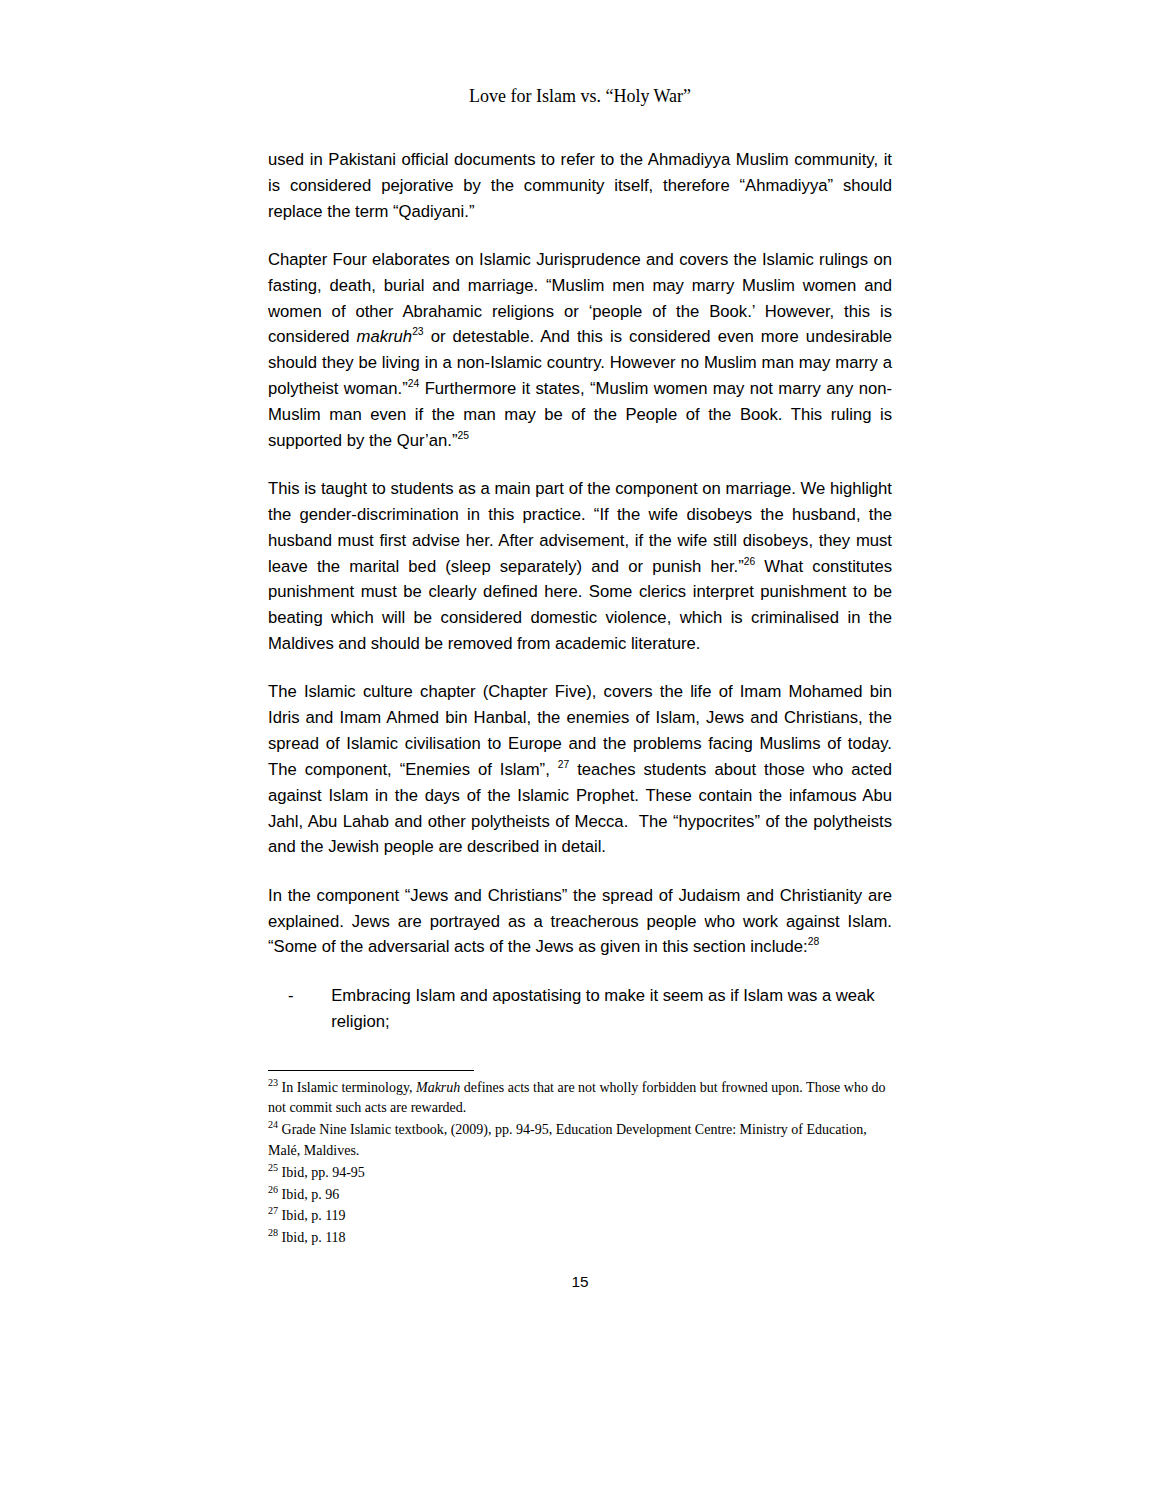Love for Islam vs. “Holy War”
used in Pakistani official documents to refer to the Ahmadiyya Muslim community, it is considered pejorative by the community itself, therefore “Ahmadiyya” should replace the term “Qadiyani.”
Chapter Four elaborates on Islamic Jurisprudence and covers the Islamic rulings on fasting, death, burial and marriage. “Muslim men may marry Muslim women and women of other Abrahamic religions or ‘people of the Book.’ However, this is considered makruh23 or detestable. And this is considered even more undesirable should they be living in a non-Islamic country. However no Muslim man may marry a polytheist woman.”24 Furthermore it states, “Muslim women may not marry any non-Muslim man even if the man may be of the People of the Book. This ruling is supported by the Qur’an.”25
This is taught to students as a main part of the component on marriage. We highlight the gender-discrimination in this practice. “If the wife disobeys the husband, the husband must first advise her. After advisement, if the wife still disobeys, they must leave the marital bed (sleep separately) and or punish her.”26 What constitutes punishment must be clearly defined here. Some clerics interpret punishment to be beating which will be considered domestic violence, which is criminalised in the Maldives and should be removed from academic literature.
The Islamic culture chapter (Chapter Five), covers the life of Imam Mohamed bin Idris and Imam Ahmed bin Hanbal, the enemies of Islam, Jews and Christians, the spread of Islamic civilisation to Europe and the problems facing Muslims of today. The component, “Enemies of Islam”, 27 teaches students about those who acted against Islam in the days of the Islamic Prophet. These contain the infamous Abu Jahl, Abu Lahab and other polytheists of Mecca. The “hypocrites” of the polytheists and the Jewish people are described in detail.
In the component “Jews and Christians” the spread of Judaism and Christianity are explained. Jews are portrayed as a treacherous people who work against Islam. “Some of the adversarial acts of the Jews as given in this section include:28
Embracing Islam and apostatising to make it seem as if Islam was a weak religion;
23 In Islamic terminology, Makruh defines acts that are not wholly forbidden but frowned upon. Those who do not commit such acts are rewarded.
24 Grade Nine Islamic textbook, (2009), pp. 94-95, Education Development Centre: Ministry of Education, Malé, Maldives.
25 Ibid, pp. 94-95
26 Ibid, p. 96
27 Ibid, p. 119
28 Ibid, p. 118
15